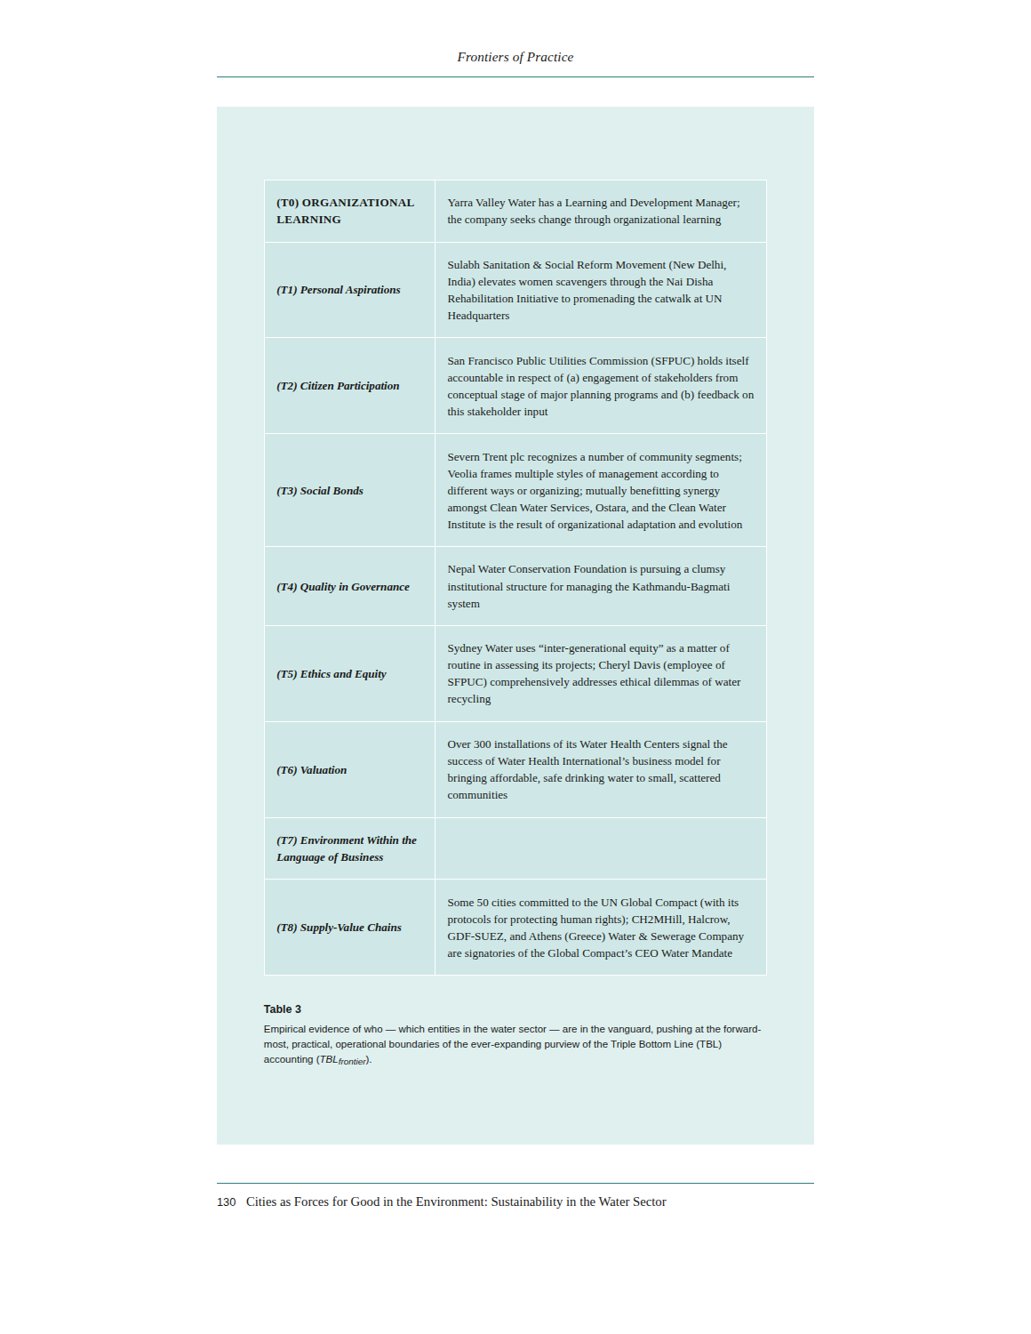Frontiers of Practice
| (T0) ORGANIZATIONAL LEARNING | Yarra Valley Water has a Learning and Development Manager; the company seeks change through organizational learning |
| (T1) Personal Aspirations | Sulabh Sanitation & Social Reform Movement (New Delhi, India) elevates women scavengers through the Nai Disha Rehabilitation Initiative to promenading the catwalk at UN Headquarters |
| (T2) Citizen Participation | San Francisco Public Utilities Commission (SFPUC) holds itself accountable in respect of (a) engagement of stakeholders from conceptual stage of major planning programs and (b) feedback on this stakeholder input |
| (T3) Social Bonds | Severn Trent plc recognizes a number of community segments; Veolia frames multiple styles of management according to different ways or organizing; mutually benefitting synergy amongst Clean Water Services, Ostara, and the Clean Water Institute is the result of organizational adaptation and evolution |
| (T4) Quality in Governance | Nepal Water Conservation Foundation is pursuing a clumsy institutional structure for managing the Kathmandu-Bagmati system |
| (T5) Ethics and Equity | Sydney Water uses “inter-generational equity” as a matter of routine in assessing its projects; Cheryl Davis (employee of SFPUC) comprehensively addresses ethical dilemmas of water recycling |
| (T6) Valuation | Over 300 installations of its Water Health Centers signal the success of Water Health International’s business model for bringing affordable, safe drinking water to small, scattered communities |
| (T7) Environment Within the Language of Business | |
| (T8) Supply-Value Chains | Some 50 cities committed to the UN Global Compact (with its protocols for protecting human rights); CH2MHill, Halcrow, GDF-SUEZ, and Athens (Greece) Water & Sewerage Company are signatories of the Global Compact’s CEO Water Mandate |
Table 3 Empirical evidence of who — which entities in the water sector — are in the vanguard, pushing at the forward-most, practical, operational boundaries of the ever-expanding purview of the Triple Bottom Line (TBL) accounting (TBLfrontier).
130 Cities as Forces for Good in the Environment: Sustainability in the Water Sector